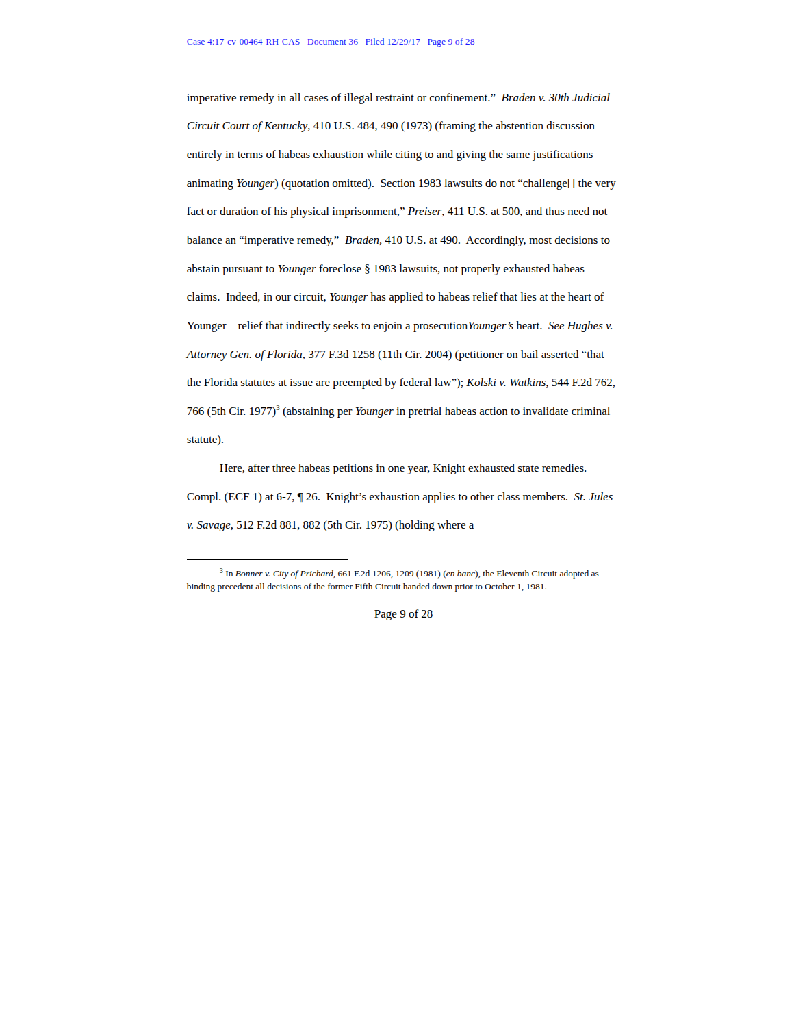Case 4:17-cv-00464-RH-CAS Document 36 Filed 12/29/17 Page 9 of 28
imperative remedy in all cases of illegal restraint or confinement.” Braden v. 30th Judicial Circuit Court of Kentucky, 410 U.S. 484, 490 (1973) (framing the abstention discussion entirely in terms of habeas exhaustion while citing to and giving the same justifications animating Younger) (quotation omitted). Section 1983 lawsuits do not “challenge[] the very fact or duration of his physical imprisonment,” Preiser, 411 U.S. at 500, and thus need not balance an “imperative remedy,” Braden, 410 U.S. at 490. Accordingly, most decisions to abstain pursuant to Younger foreclose § 1983 lawsuits, not properly exhausted habeas claims. Indeed, in our circuit, Younger has applied to habeas relief that lies at the heart of Younger—relief that indirectly seeks to enjoin a prosecutionYounger’s heart. See Hughes v. Attorney Gen. of Florida, 377 F.3d 1258 (11th Cir. 2004) (petitioner on bail asserted “that the Florida statutes at issue are preempted by federal law”); Kolski v. Watkins, 544 F.2d 762, 766 (5th Cir. 1977)3 (abstaining per Younger in pretrial habeas action to invalidate criminal statute).
Here, after three habeas petitions in one year, Knight exhausted state remedies. Compl. (ECF 1) at 6-7, ¶ 26. Knight’s exhaustion applies to other class members. St. Jules v. Savage, 512 F.2d 881, 882 (5th Cir. 1975) (holding where a
3 In Bonner v. City of Prichard, 661 F.2d 1206, 1209 (1981) (en banc), the Eleventh Circuit adopted as binding precedent all decisions of the former Fifth Circuit handed down prior to October 1, 1981.
Page 9 of 28